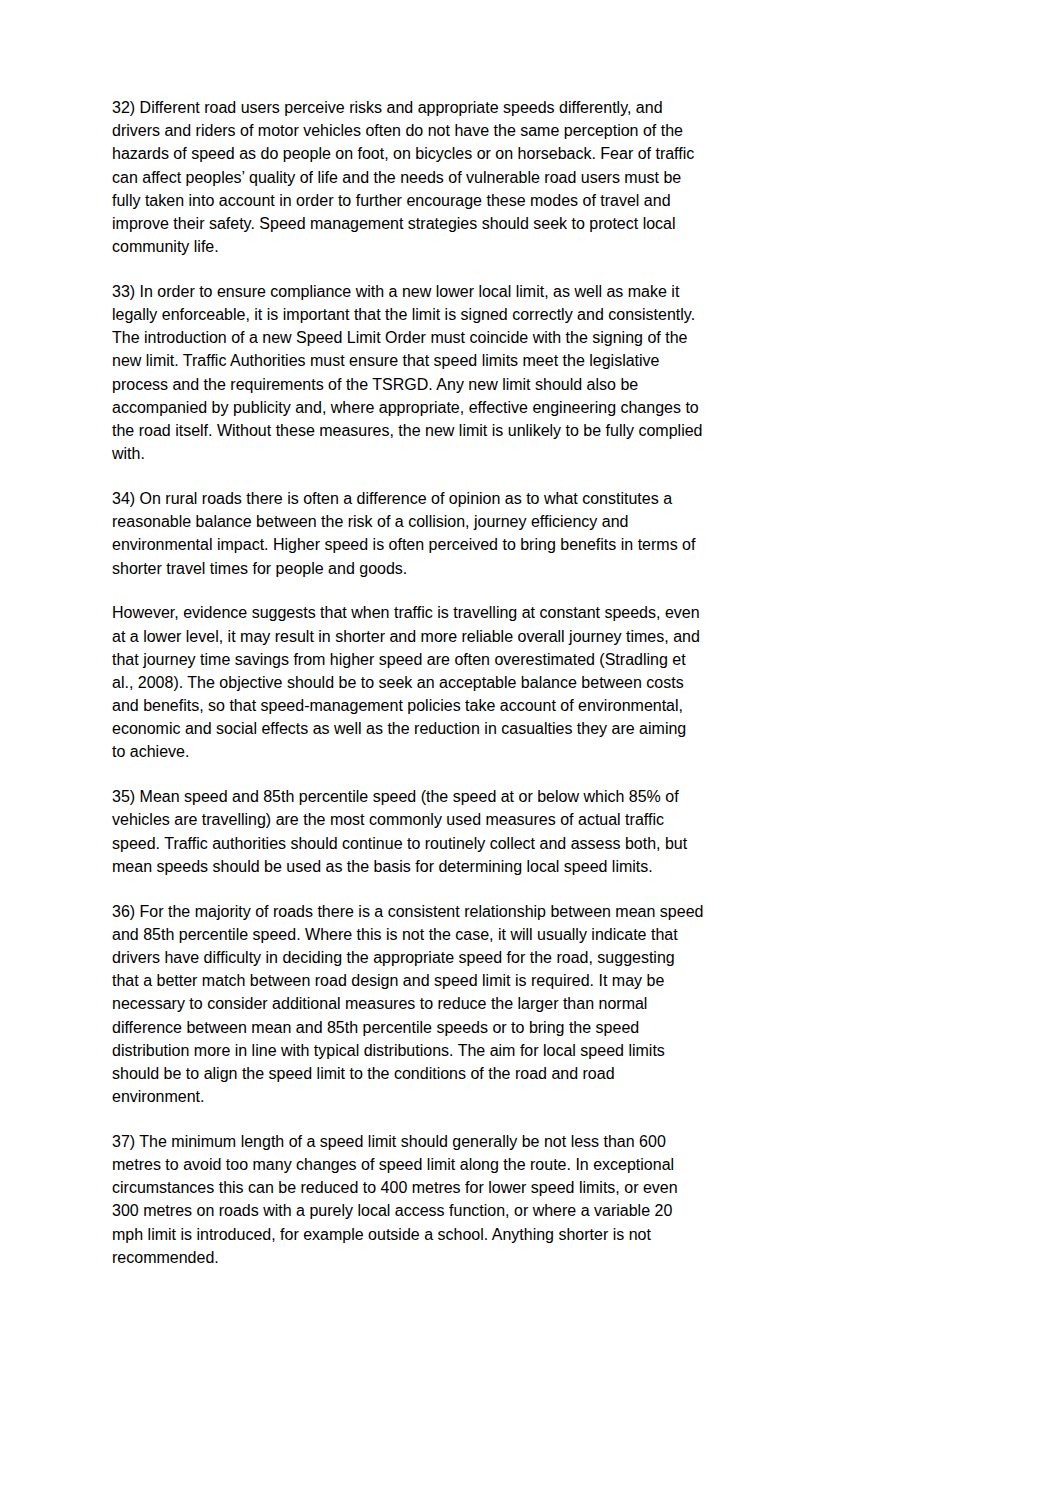32) Different road users perceive risks and appropriate speeds differently, and drivers and riders of motor vehicles often do not have the same perception of the hazards of speed as do people on foot, on bicycles or on horseback. Fear of traffic can affect peoples’ quality of life and the needs of vulnerable road users must be fully taken into account in order to further encourage these modes of travel and improve their safety. Speed management strategies should seek to protect local community life.
33) In order to ensure compliance with a new lower local limit, as well as make it legally enforceable, it is important that the limit is signed correctly and consistently. The introduction of a new Speed Limit Order must coincide with the signing of the new limit. Traffic Authorities must ensure that speed limits meet the legislative process and the requirements of the TSRGD. Any new limit should also be accompanied by publicity and, where appropriate, effective engineering changes to the road itself. Without these measures, the new limit is unlikely to be fully complied with.
34) On rural roads there is often a difference of opinion as to what constitutes a reasonable balance between the risk of a collision, journey efficiency and environmental impact. Higher speed is often perceived to bring benefits in terms of shorter travel times for people and goods.
However, evidence suggests that when traffic is travelling at constant speeds, even at a lower level, it may result in shorter and more reliable overall journey times, and that journey time savings from higher speed are often overestimated (Stradling et al., 2008). The objective should be to seek an acceptable balance between costs and benefits, so that speed-management policies take account of environmental, economic and social effects as well as the reduction in casualties they are aiming to achieve.
35) Mean speed and 85th percentile speed (the speed at or below which 85% of vehicles are travelling) are the most commonly used measures of actual traffic speed. Traffic authorities should continue to routinely collect and assess both, but mean speeds should be used as the basis for determining local speed limits.
36) For the majority of roads there is a consistent relationship between mean speed and 85th percentile speed. Where this is not the case, it will usually indicate that drivers have difficulty in deciding the appropriate speed for the road, suggesting that a better match between road design and speed limit is required. It may be necessary to consider additional measures to reduce the larger than normal difference between mean and 85th percentile speeds or to bring the speed distribution more in line with typical distributions. The aim for local speed limits should be to align the speed limit to the conditions of the road and road environment.
37) The minimum length of a speed limit should generally be not less than 600 metres to avoid too many changes of speed limit along the route. In exceptional circumstances this can be reduced to 400 metres for lower speed limits, or even 300 metres on roads with a purely local access function, or where a variable 20 mph limit is introduced, for example outside a school. Anything shorter is not recommended.